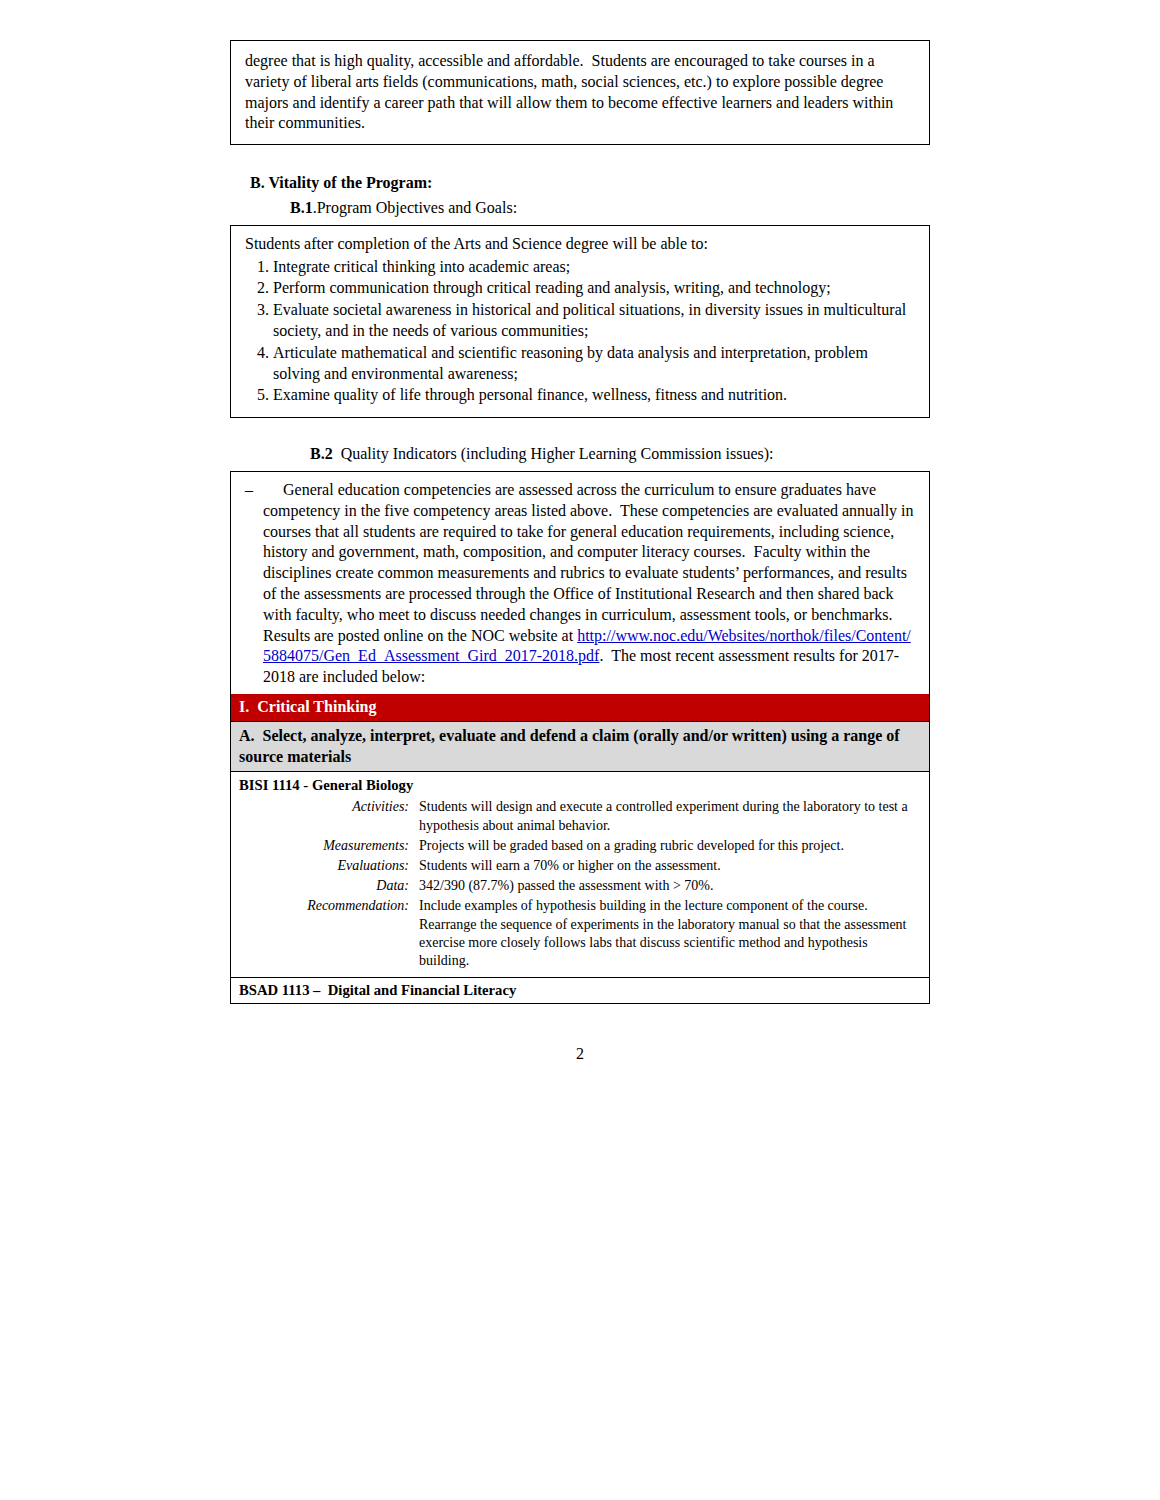degree that is high quality, accessible and affordable. Students are encouraged to take courses in a variety of liberal arts fields (communications, math, social sciences, etc.) to explore possible degree majors and identify a career path that will allow them to become effective learners and leaders within their communities.
B. Vitality of the Program:
B.1.Program Objectives and Goals:
Students after completion of the Arts and Science degree will be able to:
Integrate critical thinking into academic areas;
Perform communication through critical reading and analysis, writing, and technology;
Evaluate societal awareness in historical and political situations, in diversity issues in multicultural society, and in the needs of various communities;
Articulate mathematical and scientific reasoning by data analysis and interpretation, problem solving and environmental awareness;
Examine quality of life through personal finance, wellness, fitness and nutrition.
B.2 Quality Indicators (including Higher Learning Commission issues):
– General education competencies are assessed across the curriculum to ensure graduates have competency in the five competency areas listed above. These competencies are evaluated annually in courses that all students are required to take for general education requirements, including science, history and government, math, composition, and computer literacy courses. Faculty within the disciplines create common measurements and rubrics to evaluate students’ performances, and results of the assessments are processed through the Office of Institutional Research and then shared back with faculty, who meet to discuss needed changes in curriculum, assessment tools, or benchmarks. Results are posted online on the NOC website at http://www.noc.edu/Websites/northok/files/Content/5884075/Gen_Ed_Assessment_Gird_2017-2018.pdf. The most recent assessment results for 2017-2018 are included below:
I. Critical Thinking
A. Select, analyze, interpret, evaluate and defend a claim (orally and/or written) using a range of source materials
BISI 1114 - General Biology
| Activities: | Students will design and execute a controlled experiment during the laboratory to test a hypothesis about animal behavior. |
| Measurements: | Projects will be graded based on a grading rubric developed for this project. |
| Evaluations: | Students will earn a 70% or higher on the assessment. |
| Data: | 342/390 (87.7%) passed the assessment with > 70%. |
| Recommendation: | Include examples of hypothesis building in the lecture component of the course. Rearrange the sequence of experiments in the laboratory manual so that the assessment exercise more closely follows labs that discuss scientific method and hypothesis building. |
BSAD 1113 – Digital and Financial Literacy
2